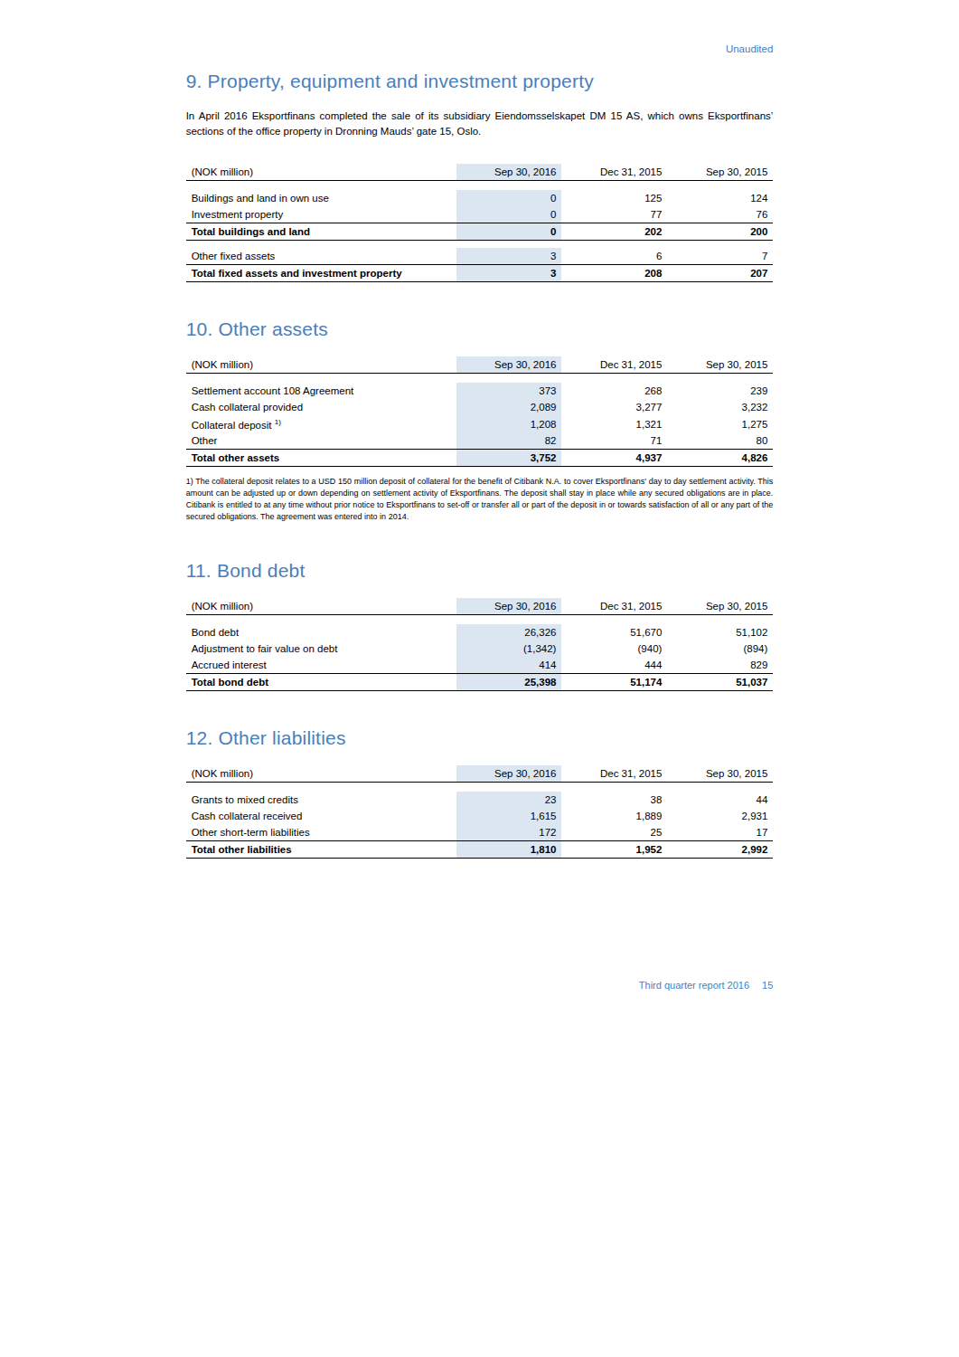Unaudited
9. Property, equipment and investment property
In April 2016 Eksportfinans completed the sale of its subsidiary Eiendomsselskapet DM 15 AS, which owns Eksportfinans’ sections of the office property in Dronning Mauds’ gate 15, Oslo.
| (NOK million) | Sep 30, 2016 | Dec 31, 2015 | Sep 30, 2015 |
| --- | --- | --- | --- |
| Buildings and land in own use | 0 | 125 | 124 |
| Investment property | 0 | 77 | 76 |
| Total buildings and land | 0 | 202 | 200 |
| Other fixed assets | 3 | 6 | 7 |
| Total fixed assets and investment property | 3 | 208 | 207 |
10. Other assets
| (NOK million) | Sep 30, 2016 | Dec 31, 2015 | Sep 30, 2015 |
| --- | --- | --- | --- |
| Settlement account 108 Agreement | 373 | 268 | 239 |
| Cash collateral provided | 2,089 | 3,277 | 3,232 |
| Collateral deposit 1) | 1,208 | 1,321 | 1,275 |
| Other | 82 | 71 | 80 |
| Total other assets | 3,752 | 4,937 | 4,826 |
1) The collateral deposit relates to a USD 150 million deposit of collateral for the benefit of Citibank N.A. to cover Eksportfinans' day to day settlement activity. This amount can be adjusted up or down depending on settlement activity of Eksportfinans. The deposit shall stay in place while any secured obligations are in place. Citibank is entitled to at any time without prior notice to Eksportfinans to set-off or transfer all or part of the deposit in or towards satisfaction of all or any part of the secured obligations. The agreement was entered into in 2014.
11. Bond debt
| (NOK million) | Sep 30, 2016 | Dec 31, 2015 | Sep 30, 2015 |
| --- | --- | --- | --- |
| Bond debt | 26,326 | 51,670 | 51,102 |
| Adjustment to fair value on debt | (1,342) | (940) | (894) |
| Accrued interest | 414 | 444 | 829 |
| Total bond debt | 25,398 | 51,174 | 51,037 |
12. Other liabilities
| (NOK million) | Sep 30, 2016 | Dec 31, 2015 | Sep 30, 2015 |
| --- | --- | --- | --- |
| Grants to mixed credits | 23 | 38 | 44 |
| Cash collateral received | 1,615 | 1,889 | 2,931 |
| Other short-term liabilities | 172 | 25 | 17 |
| Total other liabilities | 1,810 | 1,952 | 2,992 |
Third quarter report 201615